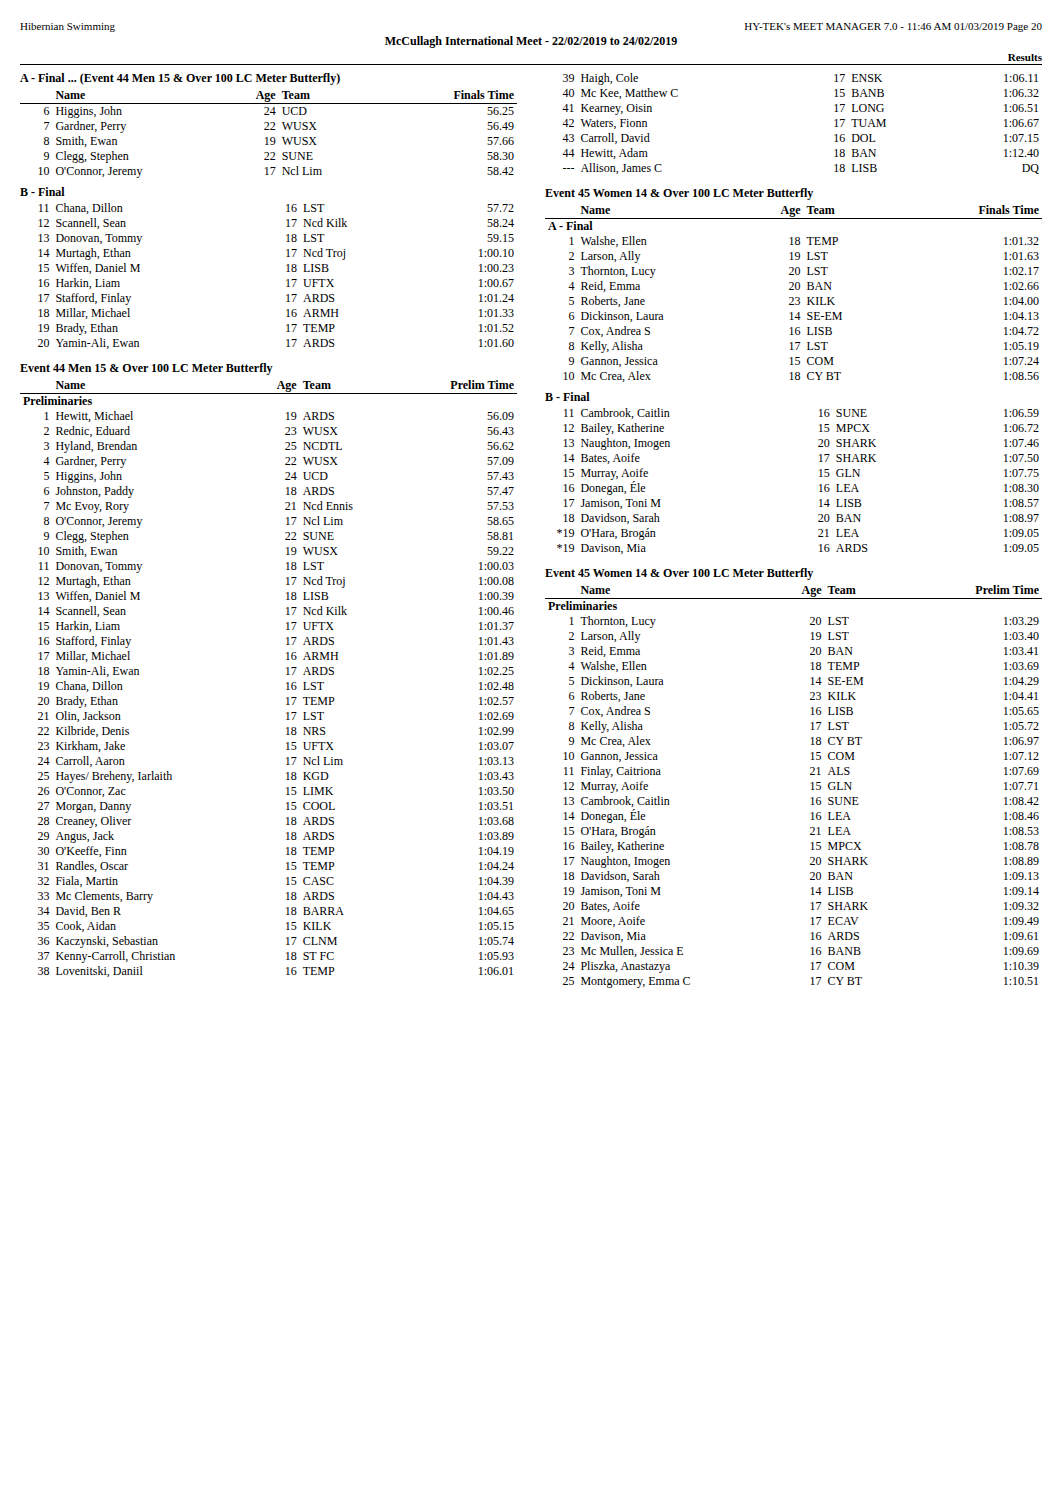Hibernian Swimming
HY-TEK's MEET MANAGER 7.0 - 11:46 AM 01/03/2019 Page 20
McCullagh International Meet - 22/02/2019 to 24/02/2019
Results
A - Final ... (Event 44 Men 15 & Over 100 LC Meter Butterfly)
| | Name | Age | Team | Finals Time |
| --- | --- | --- | --- | --- |
| 6 | Higgins, John | 24 | UCD | 56.25 |
| 7 | Gardner, Perry | 22 | WUSX | 56.49 |
| 8 | Smith, Ewan | 19 | WUSX | 57.66 |
| 9 | Clegg, Stephen | 22 | SUNE | 58.30 |
| 10 | O'Connor, Jeremy | 17 | Ncl Lim | 58.42 |
B - Final
| 11 | Chana, Dillon | 16 | LST | 57.72 |
| 12 | Scannell, Sean | 17 | Ncd Kilk | 58.24 |
| 13 | Donovan, Tommy | 18 | LST | 59.15 |
| 14 | Murtagh, Ethan | 17 | Ncd Troj | 1:00.10 |
| 15 | Wiffen, Daniel M | 18 | LISB | 1:00.23 |
| 16 | Harkin, Liam | 17 | UFTX | 1:00.67 |
| 17 | Stafford, Finlay | 17 | ARDS | 1:01.24 |
| 18 | Millar, Michael | 16 | ARMH | 1:01.33 |
| 19 | Brady, Ethan | 17 | TEMP | 1:01.52 |
| 20 | Yamin-Ali, Ewan | 17 | ARDS | 1:01.60 |
Event 44 Men 15 & Over 100 LC Meter Butterfly
| | Name | Age | Team | Prelim Time |
| --- | --- | --- | --- | --- |
| Preliminaries |
| 1 | Hewitt, Michael | 19 | ARDS | 56.09 |
| 2 | Rednic, Eduard | 23 | WUSX | 56.43 |
| 3 | Hyland, Brendan | 25 | NCDTL | 56.62 |
| 4 | Gardner, Perry | 22 | WUSX | 57.09 |
| 5 | Higgins, John | 24 | UCD | 57.43 |
| 6 | Johnston, Paddy | 18 | ARDS | 57.47 |
| 7 | Mc Evoy, Rory | 21 | Ncd Ennis | 57.53 |
| 8 | O'Connor, Jeremy | 17 | Ncl Lim | 58.65 |
| 9 | Clegg, Stephen | 22 | SUNE | 58.81 |
| 10 | Smith, Ewan | 19 | WUSX | 59.22 |
| 11 | Donovan, Tommy | 18 | LST | 1:00.03 |
| 12 | Murtagh, Ethan | 17 | Ncd Troj | 1:00.08 |
| 13 | Wiffen, Daniel M | 18 | LISB | 1:00.39 |
| 14 | Scannell, Sean | 17 | Ncd Kilk | 1:00.46 |
| 15 | Harkin, Liam | 17 | UFTX | 1:01.37 |
| 16 | Stafford, Finlay | 17 | ARDS | 1:01.43 |
| 17 | Millar, Michael | 16 | ARMH | 1:01.89 |
| 18 | Yamin-Ali, Ewan | 17 | ARDS | 1:02.25 |
| 19 | Chana, Dillon | 16 | LST | 1:02.48 |
| 20 | Brady, Ethan | 17 | TEMP | 1:02.57 |
| 21 | Olin, Jackson | 17 | LST | 1:02.69 |
| 22 | Kilbride, Denis | 18 | NRS | 1:02.99 |
| 23 | Kirkham, Jake | 15 | UFTX | 1:03.07 |
| 24 | Carroll, Aaron | 17 | Ncl Lim | 1:03.13 |
| 25 | Hayes/ Breheny, Iarlaith | 18 | KGD | 1:03.43 |
| 26 | O'Connor, Zac | 15 | LIMK | 1:03.50 |
| 27 | Morgan, Danny | 15 | COOL | 1:03.51 |
| 28 | Creaney, Oliver | 18 | ARDS | 1:03.68 |
| 29 | Angus, Jack | 18 | ARDS | 1:03.89 |
| 30 | O'Keeffe, Finn | 18 | TEMP | 1:04.19 |
| 31 | Randles, Oscar | 15 | TEMP | 1:04.24 |
| 32 | Fiala, Martin | 15 | CASC | 1:04.39 |
| 33 | Mc Clements, Barry | 18 | ARDS | 1:04.43 |
| 34 | David, Ben R | 18 | BARRA | 1:04.65 |
| 35 | Cook, Aidan | 15 | KILK | 1:05.15 |
| 36 | Kaczynski, Sebastian | 17 | CLNM | 1:05.74 |
| 37 | Kenny-Carroll, Christian | 18 | ST FC | 1:05.93 |
| 38 | Lovenitski, Daniil | 16 | TEMP | 1:06.01 |
| 39 | Haigh, Cole | 17 | ENSK | 1:06.11 |
| 40 | Mc Kee, Matthew C | 15 | BANB | 1:06.32 |
| 41 | Kearney, Oisin | 17 | LONG | 1:06.51 |
| 42 | Waters, Fionn | 17 | TUAM | 1:06.67 |
| 43 | Carroll, David | 16 | DOL | 1:07.15 |
| 44 | Hewitt, Adam | 18 | BAN | 1:12.40 |
| --- | Allison, James C | 18 | LISB | DQ |
Event 45 Women 14 & Over 100 LC Meter Butterfly
| | Name | Age | Team | Finals Time |
| --- | --- | --- | --- | --- |
| A - Final |
| 1 | Walshe, Ellen | 18 | TEMP | 1:01.32 |
| 2 | Larson, Ally | 19 | LST | 1:01.63 |
| 3 | Thornton, Lucy | 20 | LST | 1:02.17 |
| 4 | Reid, Emma | 20 | BAN | 1:02.66 |
| 5 | Roberts, Jane | 23 | KILK | 1:04.00 |
| 6 | Dickinson, Laura | 14 | SE-EM | 1:04.13 |
| 7 | Cox, Andrea S | 16 | LISB | 1:04.72 |
| 8 | Kelly, Alisha | 17 | LST | 1:05.19 |
| 9 | Gannon, Jessica | 15 | COM | 1:07.24 |
| 10 | Mc Crea, Alex | 18 | CY BT | 1:08.56 |
B - Final
| 11 | Cambrook, Caitlin | 16 | SUNE | 1:06.59 |
| 12 | Bailey, Katherine | 15 | MPCX | 1:06.72 |
| 13 | Naughton, Imogen | 20 | SHARK | 1:07.46 |
| 14 | Bates, Aoife | 17 | SHARK | 1:07.50 |
| 15 | Murray, Aoife | 15 | GLN | 1:07.75 |
| 16 | Donegan, Éle | 16 | LEA | 1:08.30 |
| 17 | Jamison, Toni M | 14 | LISB | 1:08.57 |
| 18 | Davidson, Sarah | 20 | BAN | 1:08.97 |
| *19 | O'Hara, Brogán | 21 | LEA | 1:09.05 |
| *19 | Davison, Mia | 16 | ARDS | 1:09.05 |
Event 45 Women 14 & Over 100 LC Meter Butterfly
| | Name | Age | Team | Prelim Time |
| --- | --- | --- | --- | --- |
| Preliminaries |
| 1 | Thornton, Lucy | 20 | LST | 1:03.29 |
| 2 | Larson, Ally | 19 | LST | 1:03.40 |
| 3 | Reid, Emma | 20 | BAN | 1:03.41 |
| 4 | Walshe, Ellen | 18 | TEMP | 1:03.69 |
| 5 | Dickinson, Laura | 14 | SE-EM | 1:04.29 |
| 6 | Roberts, Jane | 23 | KILK | 1:04.41 |
| 7 | Cox, Andrea S | 16 | LISB | 1:05.65 |
| 8 | Kelly, Alisha | 17 | LST | 1:05.72 |
| 9 | Mc Crea, Alex | 18 | CY BT | 1:06.97 |
| 10 | Gannon, Jessica | 15 | COM | 1:07.12 |
| 11 | Finlay, Caitriona | 21 | ALS | 1:07.69 |
| 12 | Murray, Aoife | 15 | GLN | 1:07.71 |
| 13 | Cambrook, Caitlin | 16 | SUNE | 1:08.42 |
| 14 | Donegan, Éle | 16 | LEA | 1:08.46 |
| 15 | O'Hara, Brogán | 21 | LEA | 1:08.53 |
| 16 | Bailey, Katherine | 15 | MPCX | 1:08.78 |
| 17 | Naughton, Imogen | 20 | SHARK | 1:08.89 |
| 18 | Davidson, Sarah | 20 | BAN | 1:09.13 |
| 19 | Jamison, Toni M | 14 | LISB | 1:09.14 |
| 20 | Bates, Aoife | 17 | SHARK | 1:09.32 |
| 21 | Moore, Aoife | 17 | ECAV | 1:09.49 |
| 22 | Davison, Mia | 16 | ARDS | 1:09.61 |
| 23 | Mc Mullen, Jessica E | 16 | BANB | 1:09.69 |
| 24 | Pliszka, Anastazya | 17 | COM | 1:10.39 |
| 25 | Montgomery, Emma C | 17 | CY BT | 1:10.51 |